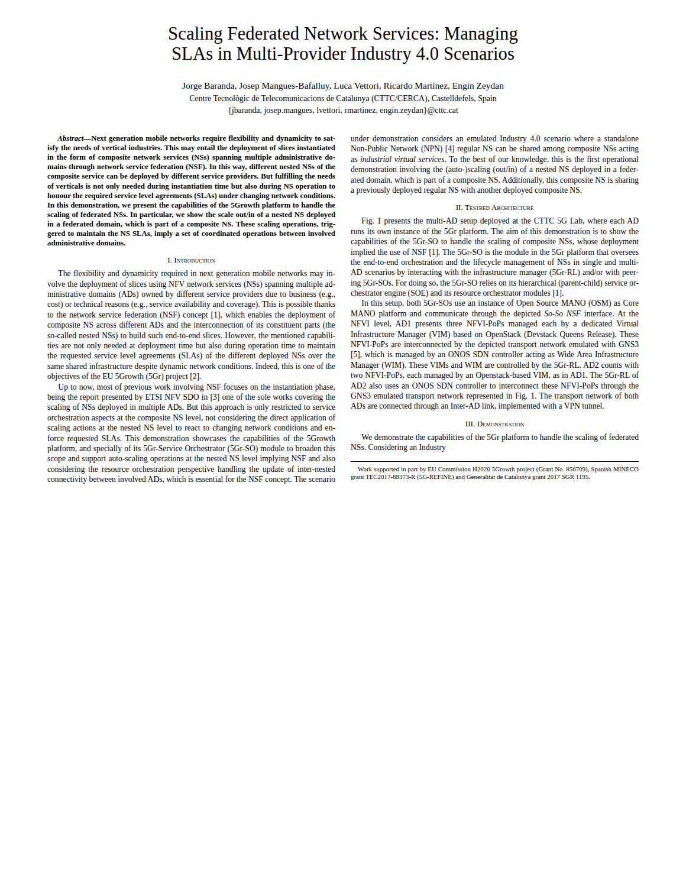Scaling Federated Network Services: Managing
SLAs in Multi-Provider Industry 4.0 Scenarios
Jorge Baranda, Josep Mangues-Bafalluy, Luca Vettori, Ricardo Martínez, Engin Zeydan
Centre Tecnològic de Telecomunicacions de Catalunya (CTTC/CERCA), Castelldefels, Spain
{jbaranda, josep.mangues, lvettori, rmartinez, engin.zeydan}@cttc.cat
Abstract—Next generation mobile networks require flexibility and dynamicity to satisfy the needs of vertical industries. This may entail the deployment of slices instantiated in the form of composite network services (NSs) spanning multiple administrative domains through network service federation (NSF). In this way, different nested NSs of the composite service can be deployed by different service providers. But fulfilling the needs of verticals is not only needed during instantiation time but also during NS operation to honour the required service level agreements (SLAs) under changing network conditions. In this demonstration, we present the capabilities of the 5Growth platform to handle the scaling of federated NSs. In particular, we show the scale out/in of a nested NS deployed in a federated domain, which is part of a composite NS. These scaling operations, triggered to maintain the NS SLAs, imply a set of coordinated operations between involved administrative domains.
I. Introduction
The flexibility and dynamicity required in next generation mobile networks may involve the deployment of slices using NFV network services (NSs) spanning multiple administrative domains (ADs) owned by different service providers due to business (e.g., cost) or technical reasons (e.g., service availability and coverage). This is possible thanks to the network service federation (NSF) concept [1], which enables the deployment of composite NS across different ADs and the interconnection of its constituent parts (the so-called nested NSs) to build such end-to-end slices. However, the mentioned capabilities are not only needed at deployment time but also during operation time to maintain the requested service level agreements (SLAs) of the different deployed NSs over the same shared infrastructure despite dynamic network conditions. Indeed, this is one of the objectives of the EU 5Growth (5Gr) project [2].
Up to now, most of previous work involving NSF focuses on the instantiation phase, being the report presented by ETSI NFV SDO in [3] one of the sole works covering the scaling of NSs deployed in multiple ADs. But this approach is only restricted to service orchestration aspects at the composite NS level, not considering the direct application of scaling actions at the nested NS level to react to changing network conditions and enforce requested SLAs. This demonstration showcases the capabilities of the 5Growth platform, and specially of its 5Gr-Service Orchestrator (5Gr-SO) module to broaden this scope and support auto-scaling operations at the nested NS level implying NSF and also considering the resource orchestration perspective handling the update of inter-nested connectivity between involved ADs, which is essential for the NSF concept. The scenario under demonstration considers an emulated Industry 4.0 scenario where a standalone Non-Public Network (NPN) [4] regular NS can be shared among composite NSs acting as industrial virtual services. To the best of our knowledge, this is the first operational demonstration involving the (auto-)scaling (out/in) of a nested NS deployed in a federated domain, which is part of a composite NS. Additionally, this composite NS is sharing a previously deployed regular NS with another deployed composite NS.
II. Testbed Architecture
Fig. 1 presents the multi-AD setup deployed at the CTTC 5G Lab, where each AD runs its own instance of the 5Gr platform. The aim of this demonstration is to show the capabilities of the 5Gr-SO to handle the scaling of composite NSs, whose deployment implied the use of NSF [1]. The 5Gr-SO is the module in the 5Gr platform that oversees the end-to-end orchestration and the lifecycle management of NSs in single and multi-AD scenarios by interacting with the infrastructure manager (5Gr-RL) and/or with peering 5Gr-SOs. For doing so, the 5Gr-SO relies on its hierarchical (parent-child) service orchestrator engine (SOE) and its resource orchestrator modules [1].
In this setup, both 5Gr-SOs use an instance of Open Source MANO (OSM) as Core MANO platform and communicate through the depicted So-So NSF interface. At the NFVI level, AD1 presents three NFVI-PoPs managed each by a dedicated Virtual Infrastructure Manager (VIM) based on OpenStack (Devstack Queens Release). These NFVI-PoPs are interconnected by the depicted transport network emulated with GNS3 [5], which is managed by an ONOS SDN controller acting as Wide Area Infrastructure Manager (WIM). These VIMs and WIM are controlled by the 5Gr-RL. AD2 counts with two NFVI-PoPs, each managed by an Openstack-based VIM, as in AD1. The 5Gr-RL of AD2 also uses an ONOS SDN controller to interconnect these NFVI-PoPs through the GNS3 emulated transport network represented in Fig. 1. The transport network of both ADs are connected through an Inter-AD link, implemented with a VPN tunnel.
III. Demonstration
We demonstrate the capabilities of the 5Gr platform to handle the scaling of federated NSs. Considering an Industry
Work supported in part by EU Commission H2020 5Growth project (Grant No. 856709), Spanish MINECO grant TEC2017-88373-R (5G-REFINE) and Generalitat de Catalunya grant 2017 SGR 1195.